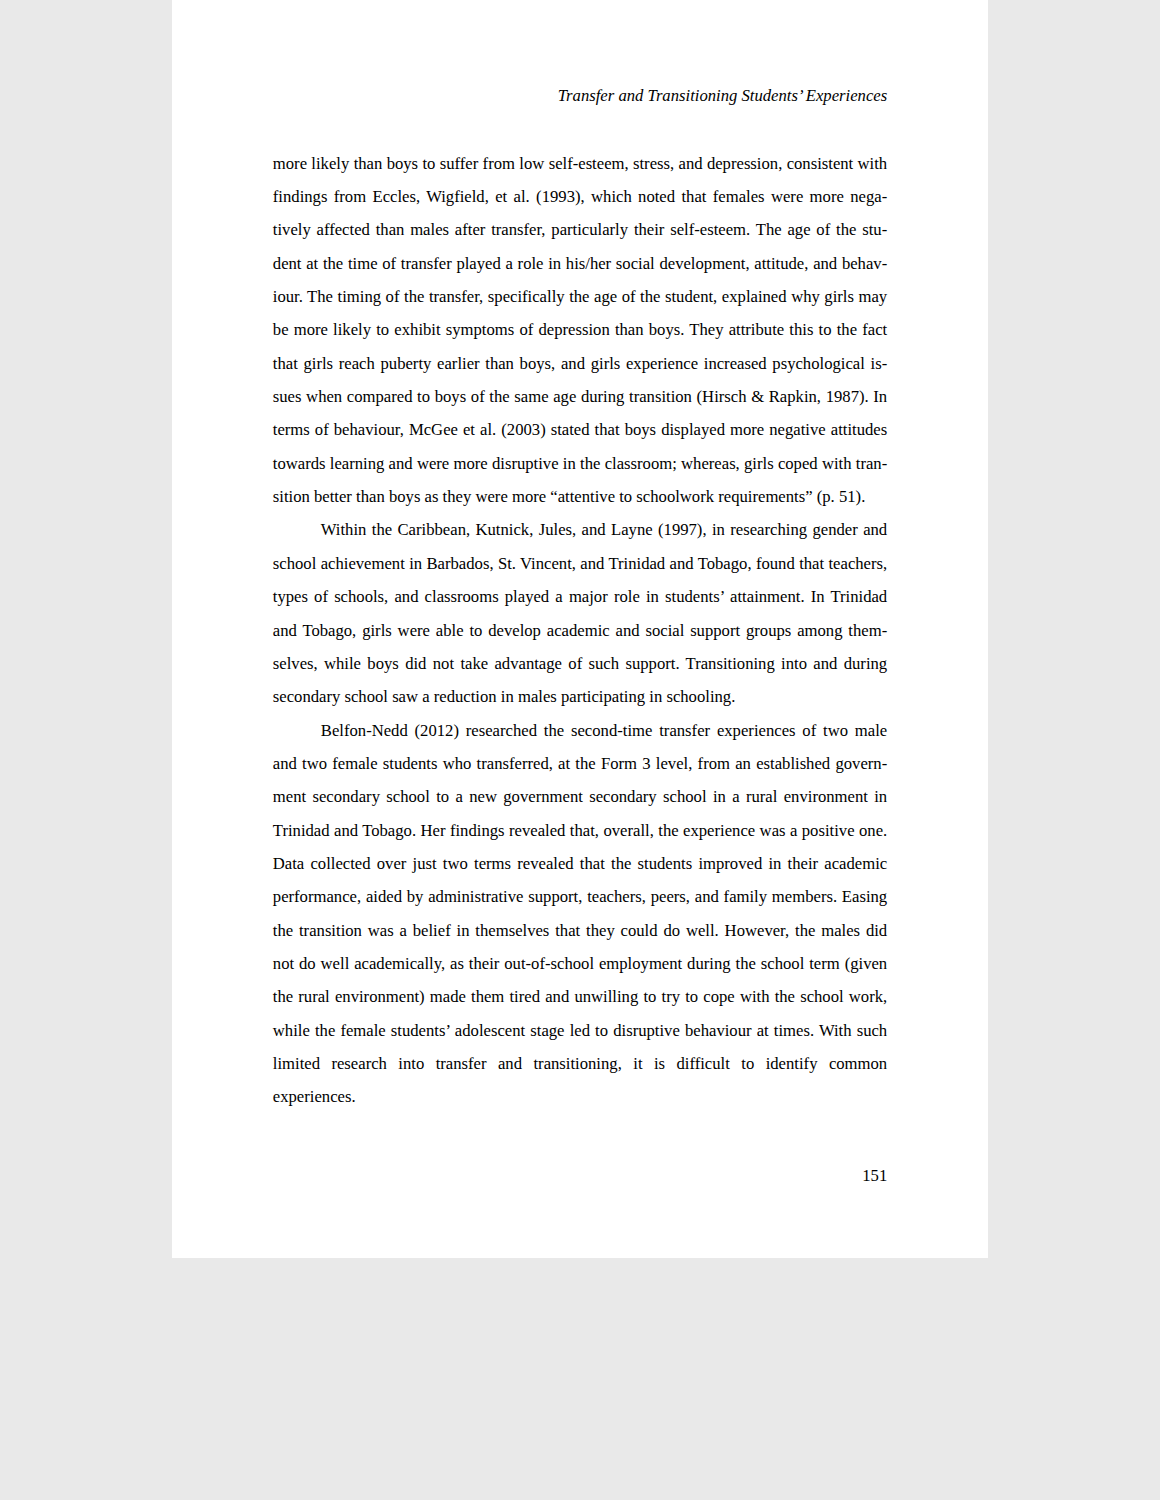Transfer and Transitioning Students’ Experiences
more likely than boys to suffer from low self-esteem, stress, and depression, consistent with findings from Eccles, Wigfield, et al. (1993), which noted that females were more negatively affected than males after transfer, particularly their self-esteem. The age of the student at the time of transfer played a role in his/her social development, attitude, and behaviour. The timing of the transfer, specifically the age of the student, explained why girls may be more likely to exhibit symptoms of depression than boys. They attribute this to the fact that girls reach puberty earlier than boys, and girls experience increased psychological issues when compared to boys of the same age during transition (Hirsch & Rapkin, 1987). In terms of behaviour, McGee et al. (2003) stated that boys displayed more negative attitudes towards learning and were more disruptive in the classroom; whereas, girls coped with transition better than boys as they were more “attentive to schoolwork requirements” (p. 51).
Within the Caribbean, Kutnick, Jules, and Layne (1997), in researching gender and school achievement in Barbados, St. Vincent, and Trinidad and Tobago, found that teachers, types of schools, and classrooms played a major role in students’ attainment. In Trinidad and Tobago, girls were able to develop academic and social support groups among themselves, while boys did not take advantage of such support. Transitioning into and during secondary school saw a reduction in males participating in schooling.
Belfon-Nedd (2012) researched the second-time transfer experiences of two male and two female students who transferred, at the Form 3 level, from an established government secondary school to a new government secondary school in a rural environment in Trinidad and Tobago. Her findings revealed that, overall, the experience was a positive one. Data collected over just two terms revealed that the students improved in their academic performance, aided by administrative support, teachers, peers, and family members. Easing the transition was a belief in themselves that they could do well. However, the males did not do well academically, as their out-of-school employment during the school term (given the rural environment) made them tired and unwilling to try to cope with the school work, while the female students’ adolescent stage led to disruptive behaviour at times. With such limited research into transfer and transitioning, it is difficult to identify common experiences.
151